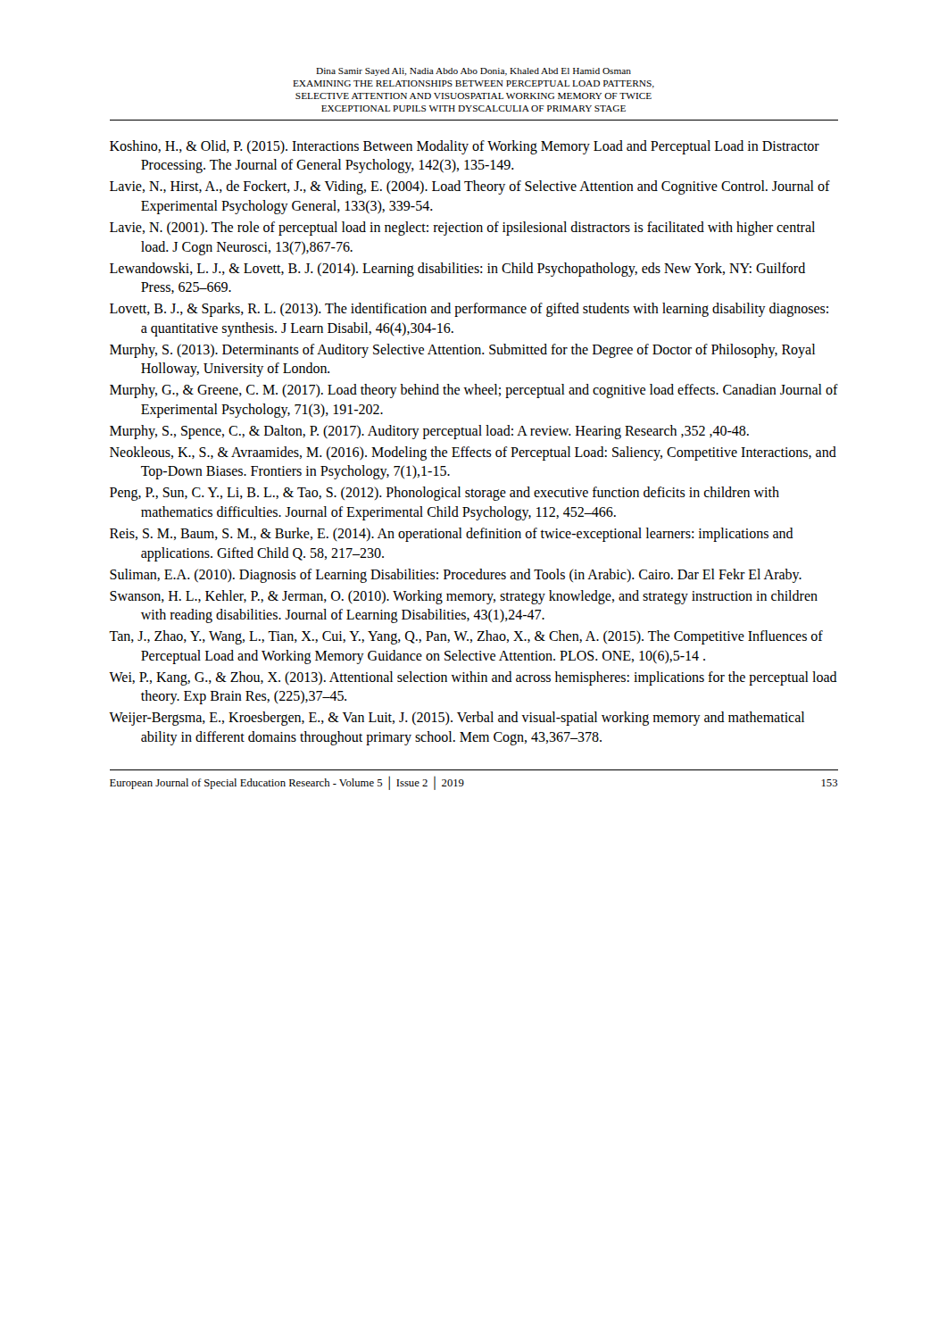Dina Samir Sayed Ali, Nadia Abdo Abo Donia, Khaled Abd El Hamid Osman
EXAMINING THE RELATIONSHIPS BETWEEN PERCEPTUAL LOAD PATTERNS,
SELECTIVE ATTENTION AND VISUOSPATIAL WORKING MEMORY OF TWICE
EXCEPTIONAL PUPILS WITH DYSCALCULIA OF PRIMARY STAGE
Koshino, H., & Olid, P. (2015). Interactions Between Modality of Working Memory Load and Perceptual Load in Distractor Processing. The Journal of General Psychology, 142(3), 135-149.
Lavie, N., Hirst, A., de Fockert, J., & Viding, E. (2004). Load Theory of Selective Attention and Cognitive Control. Journal of Experimental Psychology General, 133(3), 339-54.
Lavie, N. (2001). The role of perceptual load in neglect: rejection of ipsilesional distractors is facilitated with higher central load. J Cogn Neurosci, 13(7),867-76.
Lewandowski, L. J., & Lovett, B. J. (2014). Learning disabilities: in Child Psychopathology, eds New York, NY: Guilford Press, 625–669.
Lovett, B. J., & Sparks, R. L. (2013). The identification and performance of gifted students with learning disability diagnoses: a quantitative synthesis. J Learn Disabil, 46(4),304-16.
Murphy, S. (2013). Determinants of Auditory Selective Attention. Submitted for the Degree of Doctor of Philosophy, Royal Holloway, University of London.
Murphy, G., & Greene, C. M. (2017). Load theory behind the wheel; perceptual and cognitive load effects. Canadian Journal of Experimental Psychology, 71(3), 191-202.
Murphy, S., Spence, C., & Dalton, P. (2017). Auditory perceptual load: A review. Hearing Research ,352 ,40-48.
Neokleous, K., S., & Avraamides, M. (2016). Modeling the Effects of Perceptual Load: Saliency, Competitive Interactions, and Top-Down Biases. Frontiers in Psychology, 7(1),1-15.
Peng, P., Sun, C. Y., Li, B. L., & Tao, S. (2012). Phonological storage and executive function deficits in children with mathematics difficulties. Journal of Experimental Child Psychology, 112, 452–466.
Reis, S. M., Baum, S. M., & Burke, E. (2014). An operational definition of twice-exceptional learners: implications and applications. Gifted Child Q. 58, 217–230.
Suliman, E.A. (2010). Diagnosis of Learning Disabilities: Procedures and Tools (in Arabic). Cairo. Dar El Fekr El Araby.
Swanson, H. L., Kehler, P., & Jerman, O. (2010). Working memory, strategy knowledge, and strategy instruction in children with reading disabilities. Journal of Learning Disabilities, 43(1),24-47.
Tan, J., Zhao, Y., Wang, L., Tian, X., Cui, Y., Yang, Q., Pan, W., Zhao, X., & Chen, A. (2015). The Competitive Influences of Perceptual Load and Working Memory Guidance on Selective Attention. PLOS. ONE, 10(6),5-14 .
Wei, P., Kang, G., & Zhou, X. (2013). Attentional selection within and across hemispheres: implications for the perceptual load theory. Exp Brain Res, (225),37–45.
Weijer-Bergsma, E., Kroesbergen, E., & Van Luit, J. (2015). Verbal and visual-spatial working memory and mathematical ability in different domains throughout primary school. Mem Cogn, 43,367–378.
European Journal of Special Education Research - Volume 5 │ Issue 2 │ 2019 153